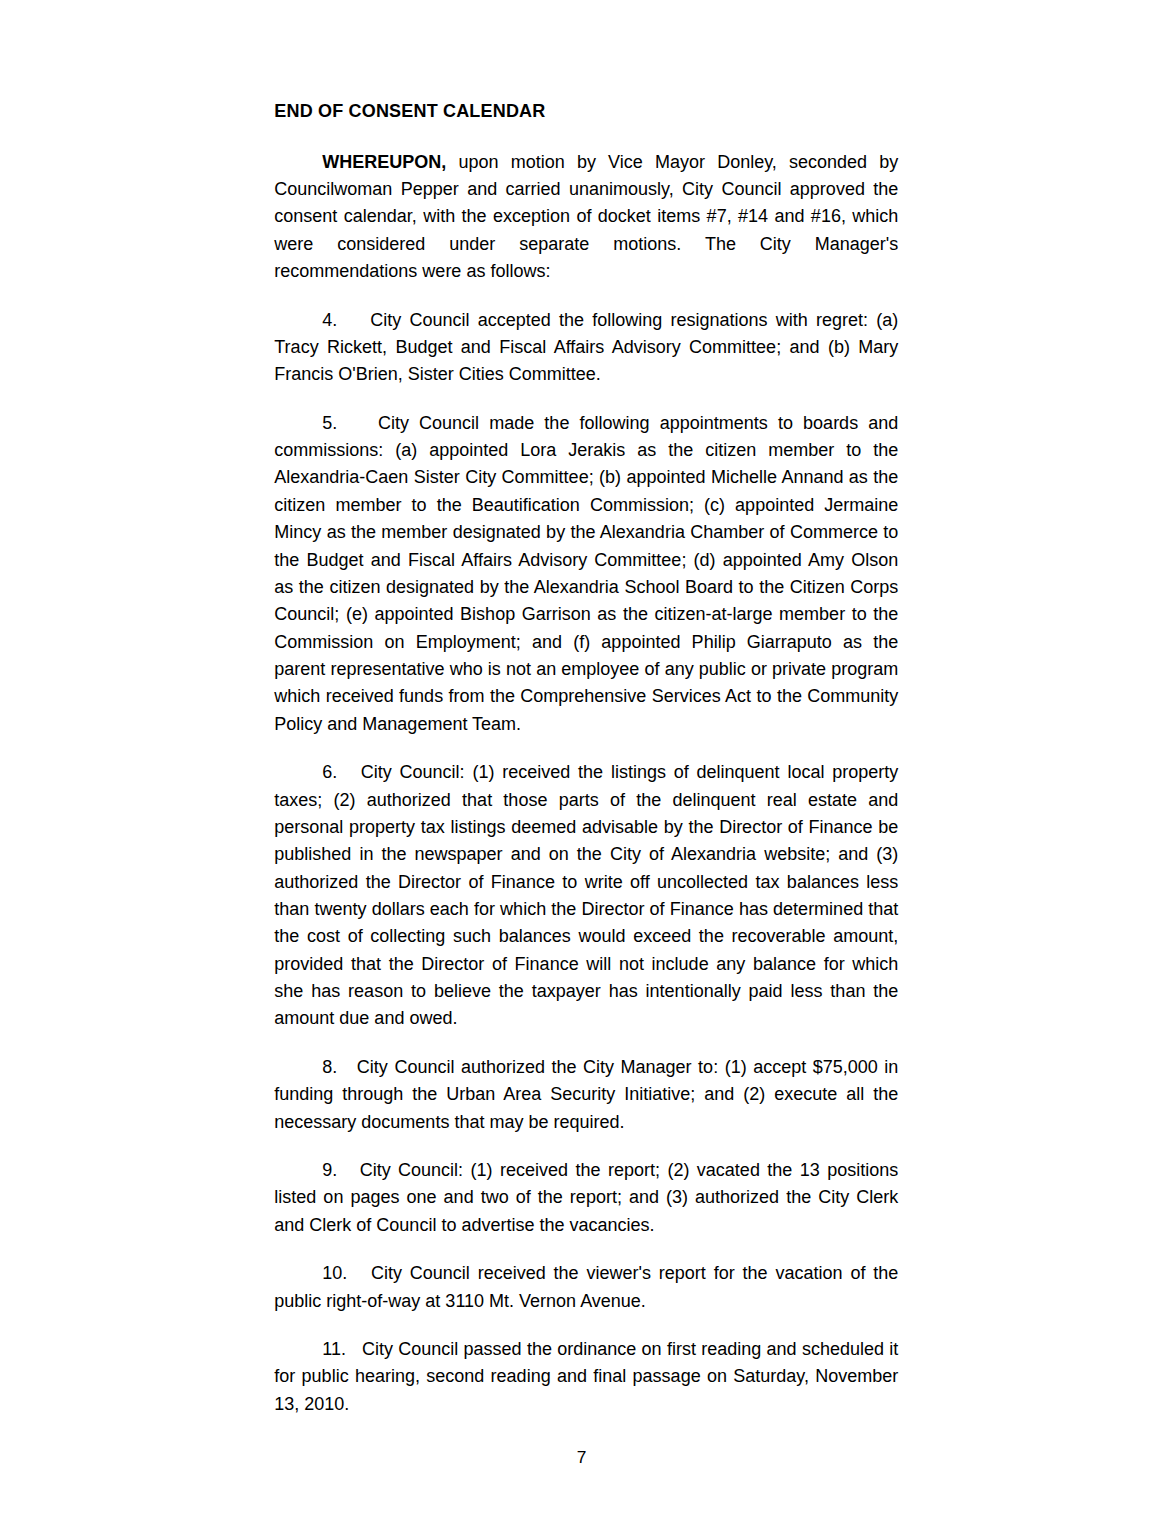END OF CONSENT CALENDAR
WHEREUPON, upon motion by Vice Mayor Donley, seconded by Councilwoman Pepper and carried unanimously, City Council approved the consent calendar, with the exception of docket items #7, #14 and #16, which were considered under separate motions. The City Manager's recommendations were as follows:
4. City Council accepted the following resignations with regret: (a) Tracy Rickett, Budget and Fiscal Affairs Advisory Committee; and (b) Mary Francis O'Brien, Sister Cities Committee.
5. City Council made the following appointments to boards and commissions: (a) appointed Lora Jerakis as the citizen member to the Alexandria-Caen Sister City Committee; (b) appointed Michelle Annand as the citizen member to the Beautification Commission; (c) appointed Jermaine Mincy as the member designated by the Alexandria Chamber of Commerce to the Budget and Fiscal Affairs Advisory Committee; (d) appointed Amy Olson as the citizen designated by the Alexandria School Board to the Citizen Corps Council; (e) appointed Bishop Garrison as the citizen-at-large member to the Commission on Employment; and (f) appointed Philip Giarraputo as the parent representative who is not an employee of any public or private program which received funds from the Comprehensive Services Act to the Community Policy and Management Team.
6. City Council: (1) received the listings of delinquent local property taxes; (2) authorized that those parts of the delinquent real estate and personal property tax listings deemed advisable by the Director of Finance be published in the newspaper and on the City of Alexandria website; and (3) authorized the Director of Finance to write off uncollected tax balances less than twenty dollars each for which the Director of Finance has determined that the cost of collecting such balances would exceed the recoverable amount, provided that the Director of Finance will not include any balance for which she has reason to believe the taxpayer has intentionally paid less than the amount due and owed.
8. City Council authorized the City Manager to: (1) accept $75,000 in funding through the Urban Area Security Initiative; and (2) execute all the necessary documents that may be required.
9. City Council: (1) received the report; (2) vacated the 13 positions listed on pages one and two of the report; and (3) authorized the City Clerk and Clerk of Council to advertise the vacancies.
10. City Council received the viewer's report for the vacation of the public right-of-way at 3110 Mt. Vernon Avenue.
11. City Council passed the ordinance on first reading and scheduled it for public hearing, second reading and final passage on Saturday, November 13, 2010.
7